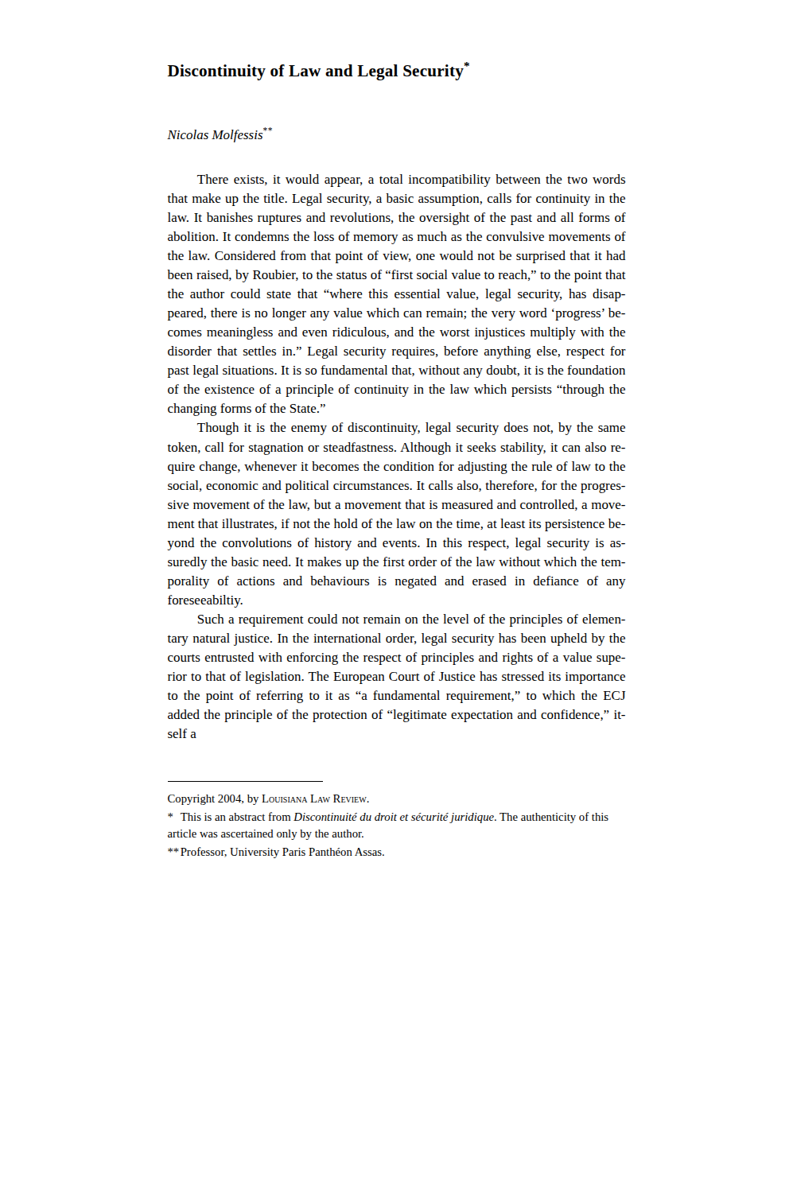Discontinuity of Law and Legal Security*
Nicolas Molfessis**
There exists, it would appear, a total incompatibility between the two words that make up the title. Legal security, a basic assumption, calls for continuity in the law. It banishes ruptures and revolutions, the oversight of the past and all forms of abolition. It condemns the loss of memory as much as the convulsive movements of the law. Considered from that point of view, one would not be surprised that it had been raised, by Roubier, to the status of “first social value to reach,” to the point that the author could state that “where this essential value, legal security, has disappeared, there is no longer any value which can remain; the very word ‘progress’ becomes meaningless and even ridiculous, and the worst injustices multiply with the disorder that settles in.” Legal security requires, before anything else, respect for past legal situations. It is so fundamental that, without any doubt, it is the foundation of the existence of a principle of continuity in the law which persists “through the changing forms of the State.”
Though it is the enemy of discontinuity, legal security does not, by the same token, call for stagnation or steadfastness. Although it seeks stability, it can also require change, whenever it becomes the condition for adjusting the rule of law to the social, economic and political circumstances. It calls also, therefore, for the progressive movement of the law, but a movement that is measured and controlled, a movement that illustrates, if not the hold of the law on the time, at least its persistence beyond the convolutions of history and events. In this respect, legal security is assuredly the basic need. It makes up the first order of the law without which the temporality of actions and behaviours is negated and erased in defiance of any foreseeabiltiy.
Such a requirement could not remain on the level of the principles of elementary natural justice. In the international order, legal security has been upheld by the courts entrusted with enforcing the respect of principles and rights of a value superior to that of legislation. The European Court of Justice has stressed its importance to the point of referring to it as “a fundamental requirement,” to which the ECJ added the principle of the protection of “legitimate expectation and confidence,” itself a
Copyright 2004, by Louisiana Law Review.
*This is an abstract from Discontinuité du droit et sécurité juridique. The authenticity of this article was ascertained only by the author.
**Professor, University Paris Panthéon Assas.